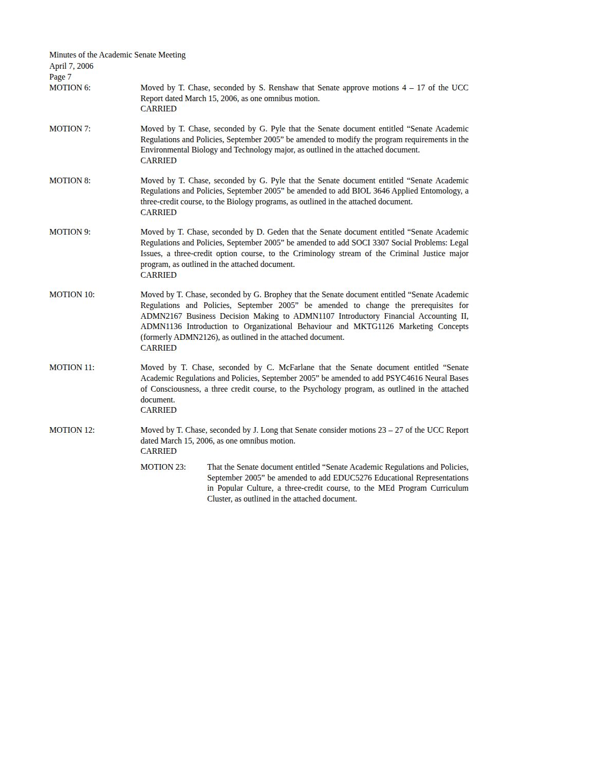Minutes of the Academic Senate Meeting
April 7, 2006
Page 7
| MOTION 6: | Moved by T. Chase, seconded by S. Renshaw that Senate approve motions 4 – 17 of the UCC Report dated March 15, 2006, as one omnibus motion. CARRIED |
| MOTION 7: | Moved by T. Chase, seconded by G. Pyle that the Senate document entitled “Senate Academic Regulations and Policies, September 2005” be amended to modify the program requirements in the Environmental Biology and Technology major, as outlined in the attached document. CARRIED |
| MOTION 8: | Moved by T. Chase, seconded by G. Pyle that the Senate document entitled “Senate Academic Regulations and Policies, September 2005” be amended to add BIOL 3646 Applied Entomology, a three-credit course, to the Biology programs, as outlined in the attached document. CARRIED |
| MOTION 9: | Moved by T. Chase, seconded by D. Geden that the Senate document entitled “Senate Academic Regulations and Policies, September 2005” be amended to add SOCI 3307 Social Problems: Legal Issues, a three-credit option course, to the Criminology stream of the Criminal Justice major program, as outlined in the attached document. CARRIED |
| MOTION 10: | Moved by T. Chase, seconded by G. Brophey that the Senate document entitled “Senate Academic Regulations and Policies, September 2005” be amended to change the prerequisites for ADMN2167 Business Decision Making to ADMN1107 Introductory Financial Accounting II, ADMN1136 Introduction to Organizational Behaviour and MKTG1126 Marketing Concepts (formerly ADMN2126), as outlined in the attached document. CARRIED |
| MOTION 11: | Moved by T. Chase, seconded by C. McFarlane that the Senate document entitled “Senate Academic Regulations and Policies, September 2005” be amended to add PSYC4616 Neural Bases of Consciousness, a three credit course, to the Psychology program, as outlined in the attached document. CARRIED |
| MOTION 12: | Moved by T. Chase, seconded by J. Long that Senate consider motions 23 – 27 of the UCC Report dated March 15, 2006, as one omnibus motion. CARRIED / MOTION 23: / That the Senate document entitled “Senate Academic Regulations and Policies, September 2005” be amended to add EDUC5276 Educational Representations in Popular Culture, a three-credit course, to the MEd Program Curriculum Cluster, as outlined in the attached document. / |